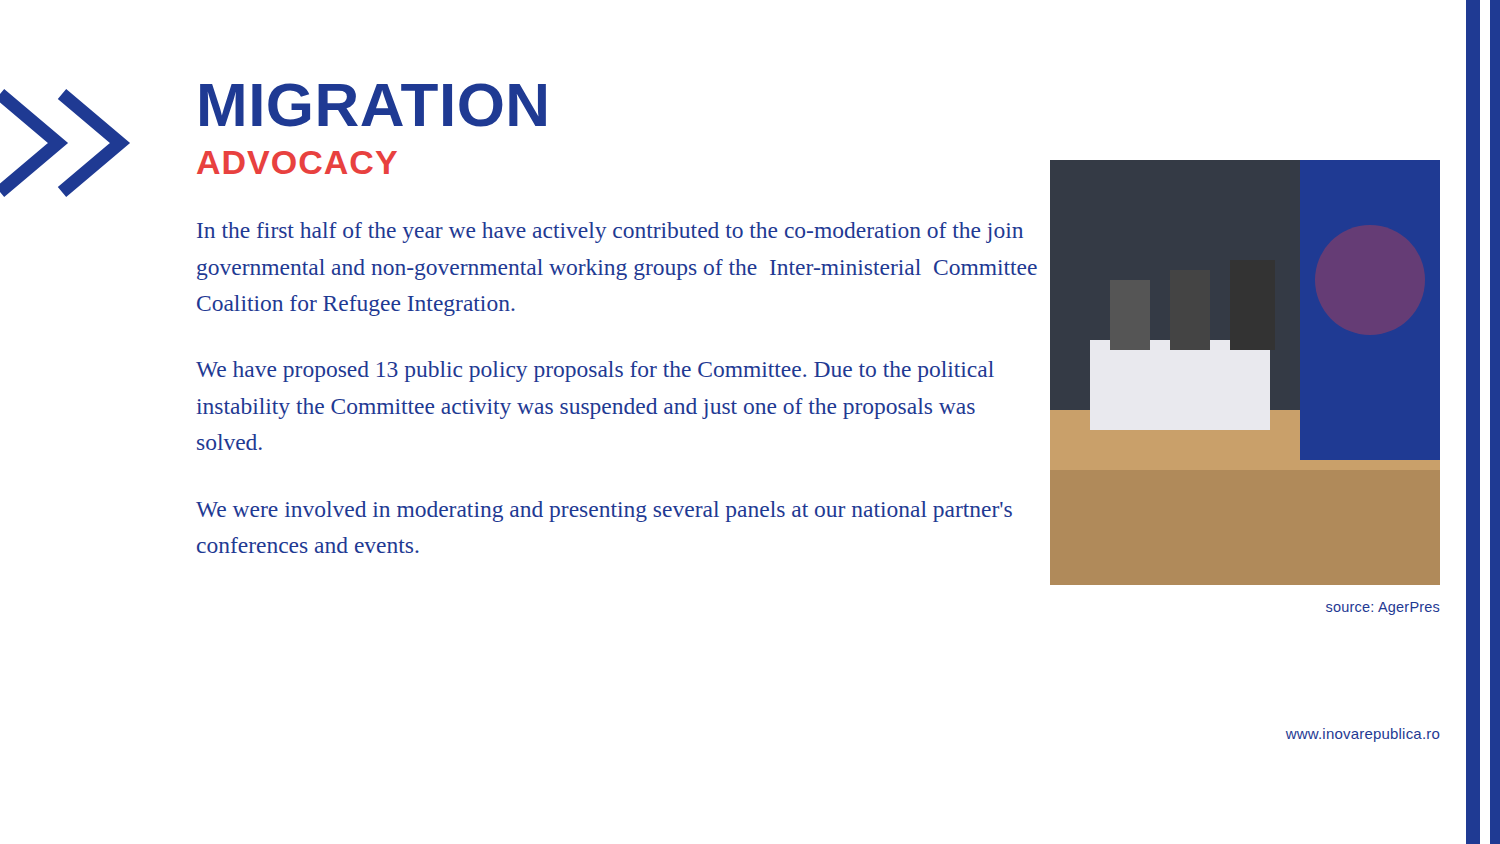MIGRATION
ADVOCACY
In the first half of the year we have actively contributed to the co-moderation of the join governmental and non-governmental working groups of the Inter-ministerial Committee Coalition for Refugee Integration.
We have proposed 13 public policy proposals for the Committee. Due to the political instability the Committee activity was suspended and just one of the proposals was solved.
We were involved in moderating and presenting several panels at our national partner's conferences and events.
source: AgerPres
www.inovarepublica.ro